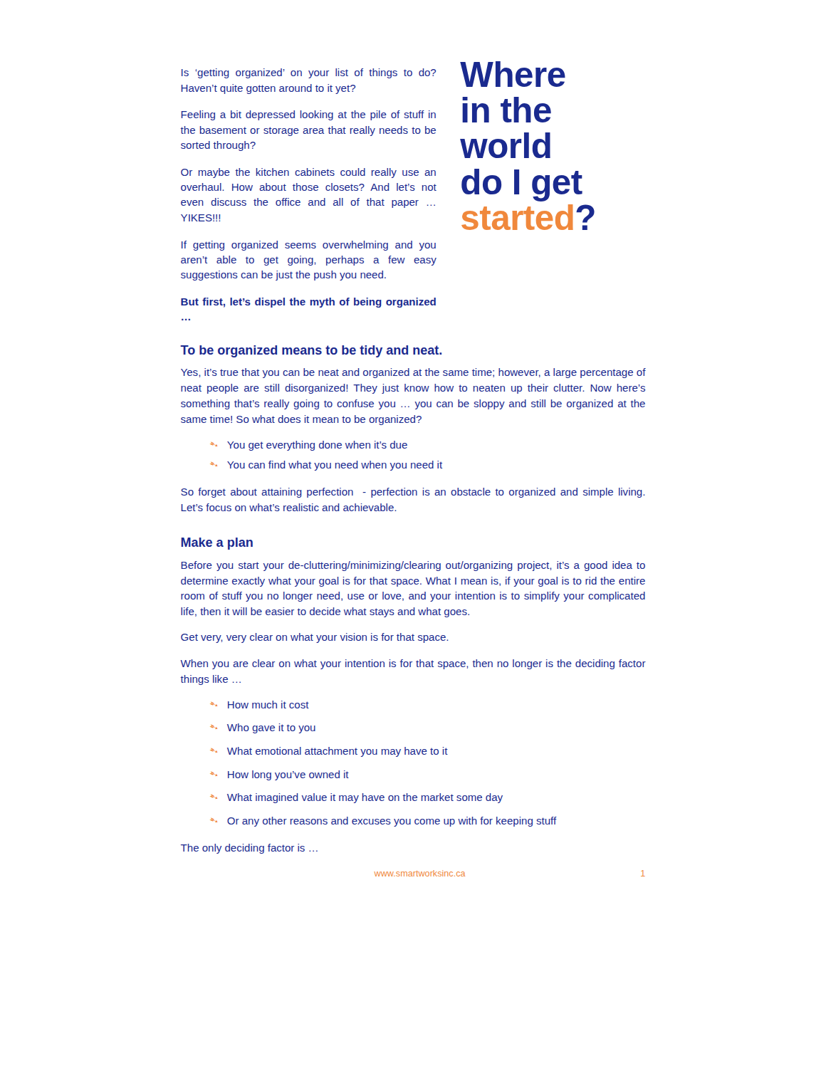Is ‘getting organized’ on your list of things to do? Haven’t quite gotten around to it yet?
Feeling a bit depressed looking at the pile of stuff in the basement or storage area that really needs to be sorted through?
Or maybe the kitchen cabinets could really use an overhaul. How about those closets? And let’s not even discuss the office and all of that paper … YIKES!!!
If getting organized seems overwhelming and you aren’t able to get going, perhaps a few easy suggestions can be just the push you need.
But first, let’s dispel the myth of being organized …
Where
in the
world
do I get
started?
To be organized means to be tidy and neat.
Yes, it’s true that you can be neat and organized at the same time; however, a large percentage of neat people are still disorganized! They just know how to neaten up their clutter. Now here’s something that’s really going to confuse you … you can be sloppy and still be organized at the same time! So what does it mean to be organized?
You get everything done when it’s due
You can find what you need when you need it
So forget about attaining perfection - perfection is an obstacle to organized and simple living. Let’s focus on what’s realistic and achievable.
Make a plan
Before you start your de-cluttering/minimizing/clearing out/organizing project, it’s a good idea to determine exactly what your goal is for that space. What I mean is, if your goal is to rid the entire room of stuff you no longer need, use or love, and your intention is to simplify your complicated life, then it will be easier to decide what stays and what goes.
Get very, very clear on what your vision is for that space.
When you are clear on what your intention is for that space, then no longer is the deciding factor things like …
How much it cost
Who gave it to you
What emotional attachment you may have to it
How long you’ve owned it
What imagined value it may have on the market some day
Or any other reasons and excuses you come up with for keeping stuff
The only deciding factor is …
www.smartworksinc.ca
1